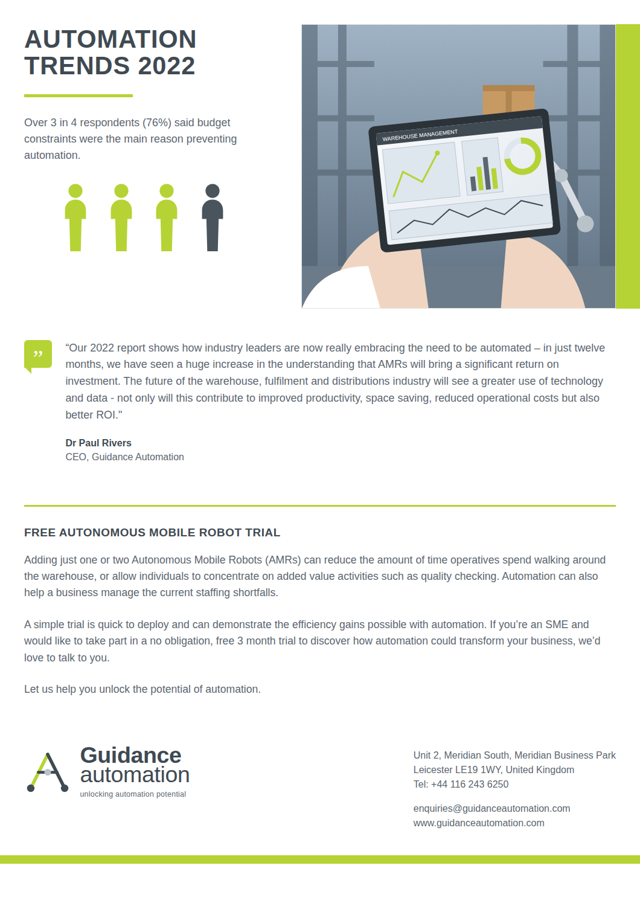Automation
Trends 2022
Over 3 in 4 respondents (76%) said budget constraints were the main reason preventing automation.
WAREHOUSE MANAGEMENT
”
“Our 2022 report shows how industry leaders are now really embracing the need to be automated – in just twelve months, we have seen a huge increase in the understanding that AMRs will bring a significant return on investment. The future of the warehouse, fulfilment and distributions industry will see a greater use of technology and data - not only will this contribute to improved productivity, space saving, reduced operational costs but also better ROI."
Dr Paul Rivers
CEO, Guidance Automation
Free Autonomous Mobile Robot Trial
Adding just one or two Autonomous Mobile Robots (AMRs) can reduce the amount of time operatives spend walking around the warehouse, or allow individuals to concentrate on added value activities such as quality checking. Automation can also help a business manage the current staffing shortfalls.
A simple trial is quick to deploy and can demonstrate the efficiency gains possible with automation. If you’re an SME and would like to take part in a no obligation, free 3 month trial to discover how automation could transform your business, we’d love to talk to you.
Let us help you unlock the potential of automation.
Guidance automation unlocking automation potential
Unit 2, Meridian South, Meridian Business Park
Leicester LE19 1WY, United Kingdom
Tel: +44 116 243 6250 enquiries@guidanceautomation.com
www.guidanceautomation.com